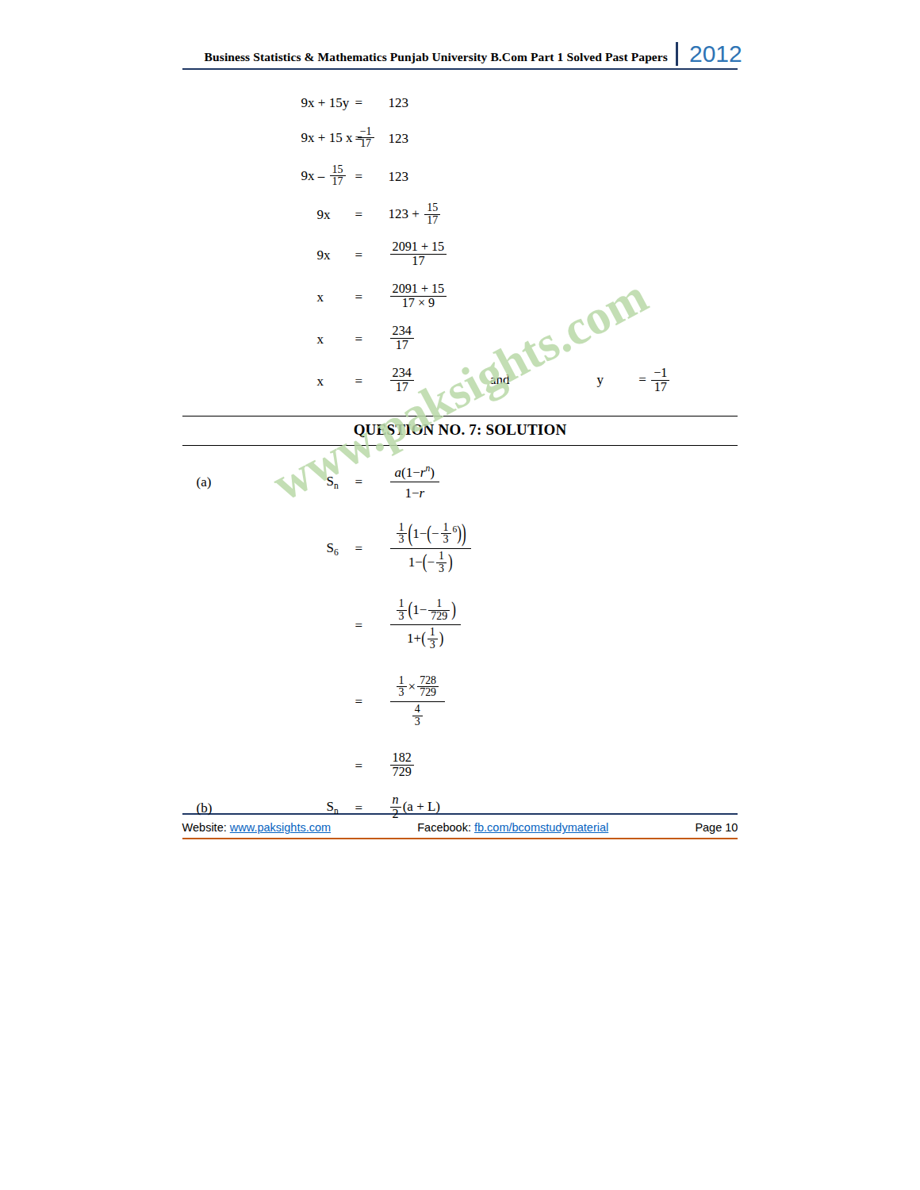Business Statistics & Mathematics Punjab University B.Com Part 1 Solved Past Papers
2012
www.paksights.com
9x + 15y
=
123
9x + 15 x −117
=
123
9x – 1517
=
123
9x
=
123 + 1517
9x
=
2091 + 1517
x
=
2091 + 1517 × 9
x
=
23417
x
=
23417 and y = −117
QUESTION NO. 7: SOLUTION
(a)
Sn
=
a(1−rn) 1−r
S6
=
13(1−(−136)) 1−(−13)
=
13(1−1729) 1+(13)
=
13×728729 43
=
182729
(b)
Sn
=
n 2(a + L)
Website: www.paksights.com
Facebook: fb.com/bcomstudymaterial
Page 10